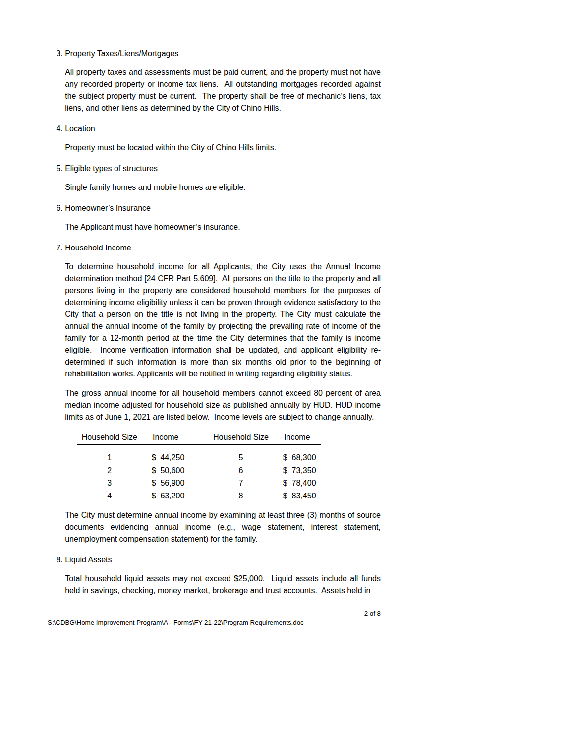Property Taxes/Liens/Mortgages
All property taxes and assessments must be paid current, and the property must not have any recorded property or income tax liens. All outstanding mortgages recorded against the subject property must be current. The property shall be free of mechanic’s liens, tax liens, and other liens as determined by the City of Chino Hills.
Location
Property must be located within the City of Chino Hills limits.
Eligible types of structures
Single family homes and mobile homes are eligible.
Homeowner’s Insurance
The Applicant must have homeowner’s insurance.
Household Income
To determine household income for all Applicants, the City uses the Annual Income determination method [24 CFR Part 5.609]. All persons on the title to the property and all persons living in the property are considered household members for the purposes of determining income eligibility unless it can be proven through evidence satisfactory to the City that a person on the title is not living in the property. The City must calculate the annual the annual income of the family by projecting the prevailing rate of income of the family for a 12-month period at the time the City determines that the family is income eligible. Income verification information shall be updated, and applicant eligibility re-determined if such information is more than six months old prior to the beginning of rehabilitation works. Applicants will be notified in writing regarding eligibility status.
The gross annual income for all household members cannot exceed 80 percent of area median income adjusted for household size as published annually by HUD. HUD income limits as of June 1, 2021 are listed below. Income levels are subject to change annually.
| Household Size | Income | | Household Size | Income |
| --- | --- | --- | --- | --- |
| 1 | $ 44,250 | | 5 | $ 68,300 |
| 2 | $ 50,600 | | 6 | $ 73,350 |
| 3 | $ 56,900 | | 7 | $ 78,400 |
| 4 | $ 63,200 | | 8 | $ 83,450 |
The City must determine annual income by examining at least three (3) months of source documents evidencing annual income (e.g., wage statement, interest statement, unemployment compensation statement) for the family.
Liquid Assets
Total household liquid assets may not exceed $25,000. Liquid assets include all funds held in savings, checking, money market, brokerage and trust accounts. Assets held in
2 of 8 S:\CDBG\Home Improvement Program\A - Forms\FY 21-22\Program Requirements.doc